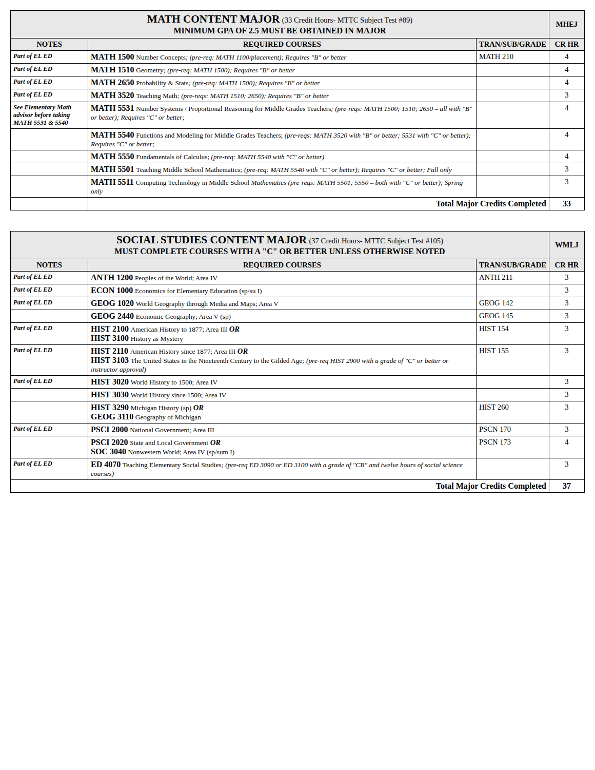| MATH CONTENT MAJOR (33 Credit Hours- MTTC Subject Test #89) MINIMUM GPA OF 2.5 MUST BE OBTAINED IN MAJOR | MHEJ |
| NOTES | REQUIRED COURSES | TRAN/SUB/GRADE | CR HR |
| Part of EL ED | MATH 1500 Number Concepts ; (pre-req: MATH 1100/placement); Requires "B" or better | MATH 210 | 4 |
| Part of EL ED | MATH 1510 Geometry ; (pre-req: MATH 1500); Requires "B" or better | | 4 |
| Part of EL ED | MATH 2650 Probability & Stats ; (pre-req: MATH 1500); Requires "B" or better | | 4 |
| Part of EL ED | MATH 3520 Teaching Math ; (pre-reqs: MATH 1510; 2650); Requires "B" or better | | 3 |
| See Elementary Math advisor before taking MATH 5531 & 5540 | MATH 5531 Number Systems / Proportional Reasoning for Middle Grades Teachers ; (pre-reqs: MATH 1500; 1510; 2650 – all with "B" or better); Requires "C" or better; | | 4 |
| | MATH 5540 Functions and Modeling for Middle Grades Teachers; (pre-reqs: MATH 3520 with "B" or better; 5531 with "C" or better); Requires "C" or better; | | 4 |
| | MATH 5550 Fundamentals of Calculus; (pre-req: MATH 5540 with "C" or better) | | 4 |
| | MATH 5501 Teaching Middle School Mathematics ; (pre-req: MATH 5540 with "C" or better); Requires "C" or better; Fall only | | 3 |
| | MATH 5511 Computing Technology in Middle School Mathematics (pre-reqs: MATH 5501; 5550 – both with "C" or better); Spring only | | 3 |
| | Total Major Credits Completed | 33 |
| SOCIAL STUDIES CONTENT MAJOR (37 Credit Hours- MTTC Subject Test #105) MUST COMPLETE COURSES WITH A "C" OR BETTER UNLESS OTHERWISE NOTED | WMLJ |
| NOTES | REQUIRED COURSES | TRAN/SUB/GRADE | CR HR |
| Part of EL ED | ANTH 1200 Peoples of the World; Area IV | ANTH 211 | 3 |
| Part of EL ED | ECON 1000 Economics for Elementary Education (sp/su I) | | 3 |
| Part of EL ED | GEOG 1020 World Geography through Media and Maps; Area V | GEOG 142 | 3 |
| | GEOG 2440 Economic Geography; Area V (sp) | GEOG 145 | 3 |
| Part of EL ED | HIST 2100 American History to 1877; Area III OR HIST 3100 History as Mystery | HIST 154 | 3 |
| Part of EL ED | HIST 2110 American History since 1877; Area III OR HIST 3103 The United States in the Nineteenth Century to the Gilded Age ; (pre-req HIST 2900 with a grade of "C" or better or instructor approval) | HIST 155 | 3 |
| Part of EL ED | HIST 3020 World History to 1500; Area IV | | 3 |
| | HIST 3030 World History since 1500; Area IV | | 3 |
| | HIST 3290 Michigan History (sp) OR GEOG 3110 Geography of Michigan | HIST 260 | 3 |
| Part of EL ED | PSCI 2000 National Government; Area III | PSCN 170 | 3 |
| | PSCI 2020 State and Local Government OR SOC 3040 Nonwestern World; Area IV (sp/sum I) | PSCN 173 | 4 |
| Part of EL ED | ED 4070 Teaching Elementary Social Studies ; (pre-req ED 3090 or ED 3100 with a grade of "CB" and twelve hours of social science courses) | | 3 |
| Total Major Credits Completed | 37 |